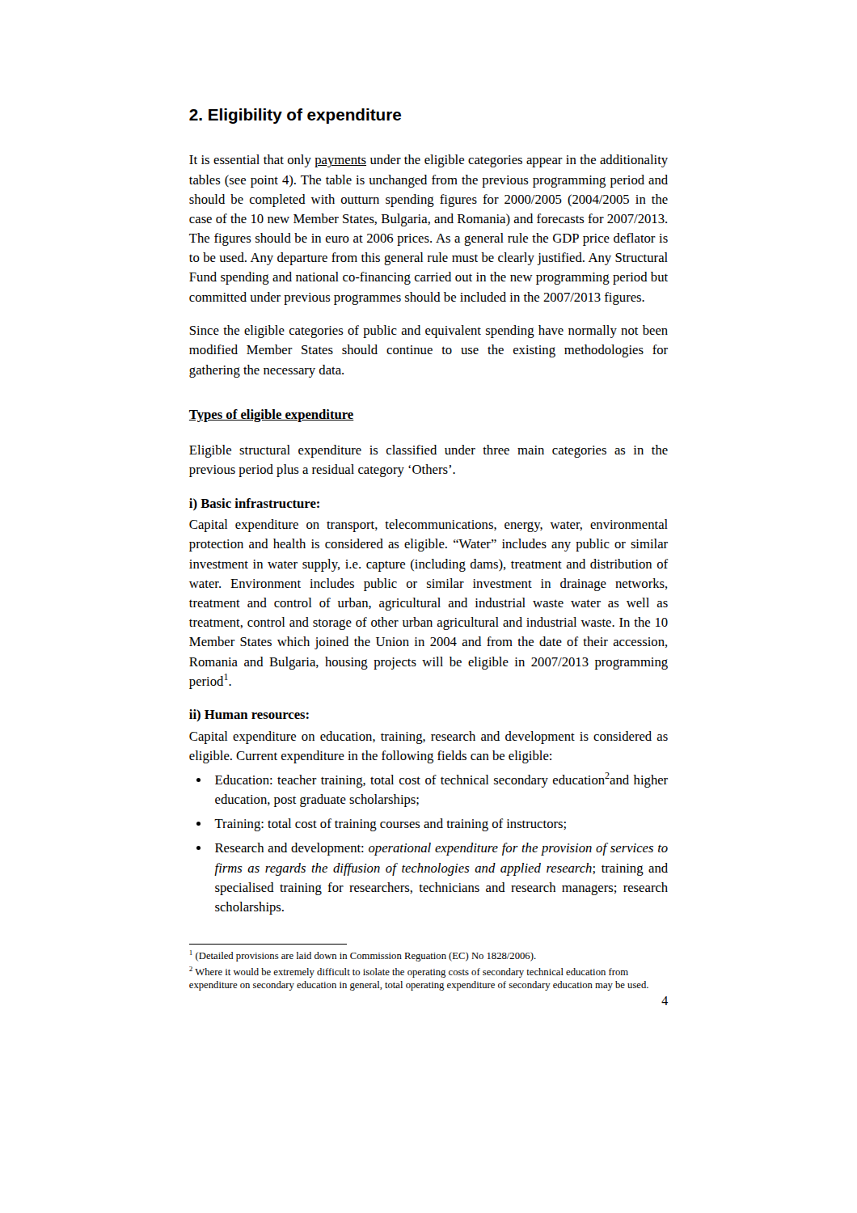2. Eligibility of expenditure
It is essential that only payments under the eligible categories appear in the additionality tables (see point 4). The table is unchanged from the previous programming period and should be completed with outturn spending figures for 2000/2005 (2004/2005 in the case of the 10 new Member States, Bulgaria, and Romania) and forecasts for 2007/2013. The figures should be in euro at 2006 prices. As a general rule the GDP price deflator is to be used. Any departure from this general rule must be clearly justified. Any Structural Fund spending and national co-financing carried out in the new programming period but committed under previous programmes should be included in the 2007/2013 figures.
Since the eligible categories of public and equivalent spending have normally not been modified Member States should continue to use the existing methodologies for gathering the necessary data.
Types of eligible expenditure
Eligible structural expenditure is classified under three main categories as in the previous period plus a residual category ‘Others’.
i) Basic infrastructure:
Capital expenditure on transport, telecommunications, energy, water, environmental protection and health is considered as eligible. “Water” includes any public or similar investment in water supply, i.e. capture (including dams), treatment and distribution of water. Environment includes public or similar investment in drainage networks, treatment and control of urban, agricultural and industrial waste water as well as treatment, control and storage of other urban agricultural and industrial waste. In the 10 Member States which joined the Union in 2004 and from the date of their accession, Romania and Bulgaria, housing projects will be eligible in 2007/2013 programming period1.
ii) Human resources:
Capital expenditure on education, training, research and development is considered as eligible. Current expenditure in the following fields can be eligible:
Education: teacher training, total cost of technical secondary education2and higher education, post graduate scholarships;
Training: total cost of training courses and training of instructors;
Research and development: operational expenditure for the provision of services to firms as regards the diffusion of technologies and applied research; training and specialised training for researchers, technicians and research managers; research scholarships.
1 (Detailed provisions are laid down in Commission Reguation (EC) No 1828/2006).
2 Where it would be extremely difficult to isolate the operating costs of secondary technical education from expenditure on secondary education in general, total operating expenditure of secondary education may be used.
4